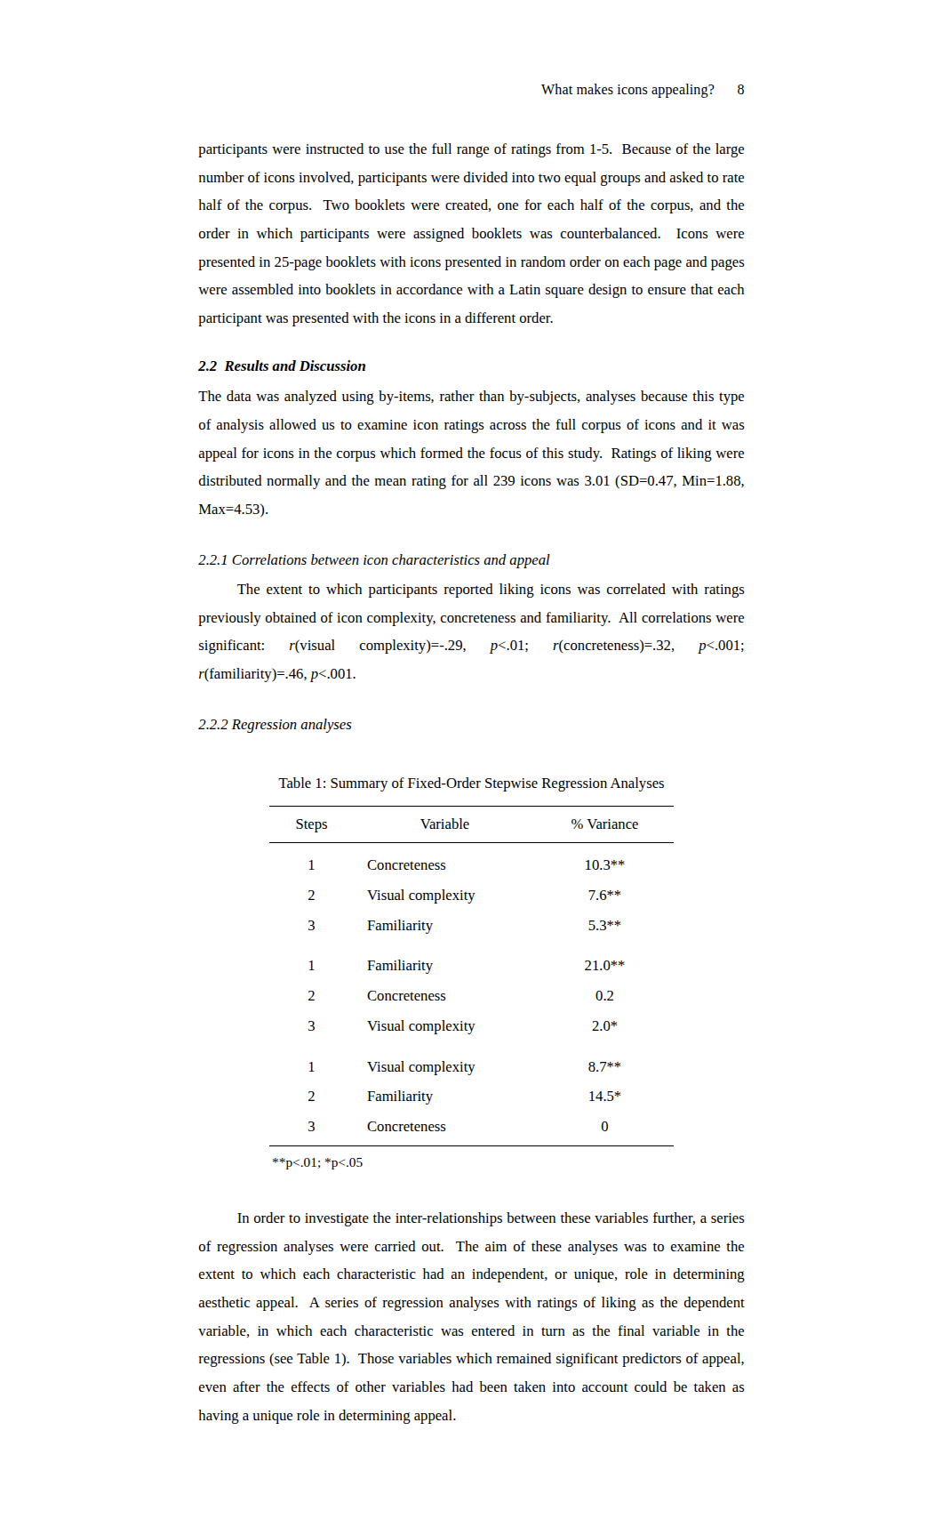What makes icons appealing?8
participants were instructed to use the full range of ratings from 1-5. Because of the large number of icons involved, participants were divided into two equal groups and asked to rate half of the corpus. Two booklets were created, one for each half of the corpus, and the order in which participants were assigned booklets was counterbalanced. Icons were presented in 25-page booklets with icons presented in random order on each page and pages were assembled into booklets in accordance with a Latin square design to ensure that each participant was presented with the icons in a different order.
2.2 Results and Discussion
The data was analyzed using by-items, rather than by-subjects, analyses because this type of analysis allowed us to examine icon ratings across the full corpus of icons and it was appeal for icons in the corpus which formed the focus of this study. Ratings of liking were distributed normally and the mean rating for all 239 icons was 3.01 (SD=0.47, Min=1.88, Max=4.53).
2.2.1 Correlations between icon characteristics and appeal
The extent to which participants reported liking icons was correlated with ratings previously obtained of icon complexity, concreteness and familiarity. All correlations were significant: r(visual complexity)=-.29, p<.01; r(concreteness)=.32, p<.001; r(familiarity)=.46, p<.001.
2.2.2 Regression analyses
Table 1: Summary of Fixed-Order Stepwise Regression Analyses
| Steps | Variable | % Variance |
| --- | --- | --- |
| 1 | Concreteness | 10.3** |
| 2 | Visual complexity | 7.6** |
| 3 | Familiarity | 5.3** |
| 1 | Familiarity | 21.0** |
| 2 | Concreteness | 0.2 |
| 3 | Visual complexity | 2.0* |
| 1 | Visual complexity | 8.7** |
| 2 | Familiarity | 14.5* |
| 3 | Concreteness | 0 |
| **p<.01; *p<.05 |
In order to investigate the inter-relationships between these variables further, a series of regression analyses were carried out. The aim of these analyses was to examine the extent to which each characteristic had an independent, or unique, role in determining aesthetic appeal. A series of regression analyses with ratings of liking as the dependent variable, in which each characteristic was entered in turn as the final variable in the regressions (see Table 1). Those variables which remained significant predictors of appeal, even after the effects of other variables had been taken into account could be taken as having a unique role in determining appeal.